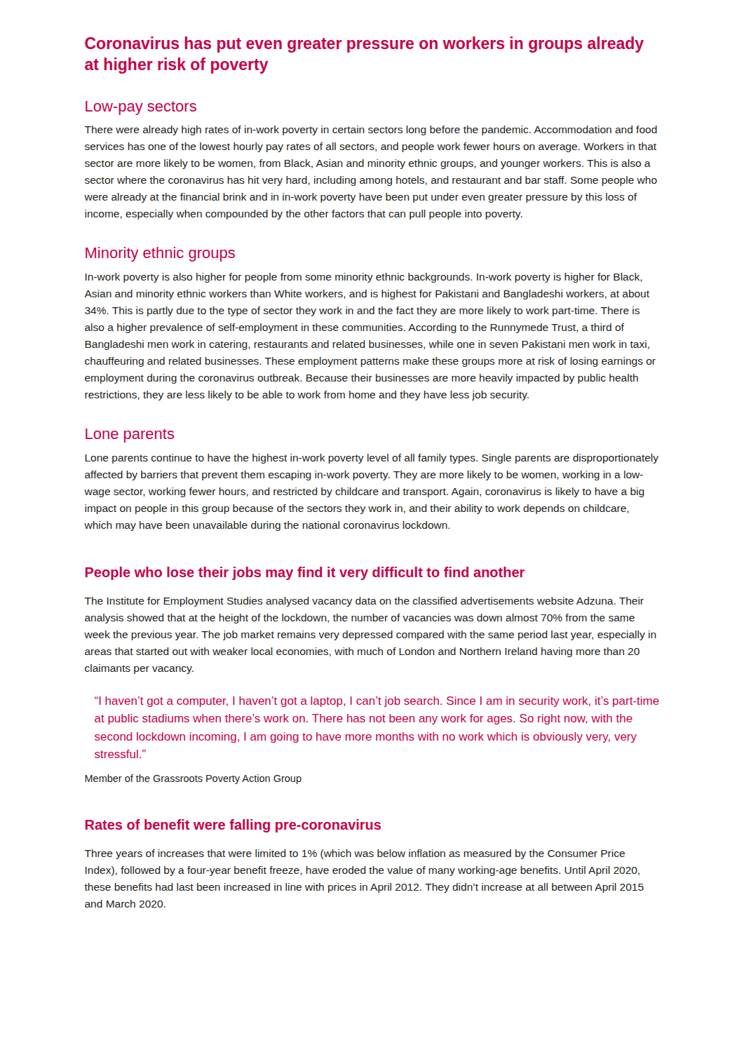Coronavirus has put even greater pressure on workers in groups already at higher risk of poverty
Low-pay sectors
There were already high rates of in-work poverty in certain sectors long before the pandemic. Accommodation and food services has one of the lowest hourly pay rates of all sectors, and people work fewer hours on average. Workers in that sector are more likely to be women, from Black, Asian and minority ethnic groups, and younger workers. This is also a sector where the coronavirus has hit very hard, including among hotels, and restaurant and bar staff. Some people who were already at the financial brink and in in-work poverty have been put under even greater pressure by this loss of income, especially when compounded by the other factors that can pull people into poverty.
Minority ethnic groups
In-work poverty is also higher for people from some minority ethnic backgrounds. In-work poverty is higher for Black, Asian and minority ethnic workers than White workers, and is highest for Pakistani and Bangladeshi workers, at about 34%. This is partly due to the type of sector they work in and the fact they are more likely to work part-time. There is also a higher prevalence of self-employment in these communities. According to the Runnymede Trust, a third of Bangladeshi men work in catering, restaurants and related businesses, while one in seven Pakistani men work in taxi, chauffeuring and related businesses. These employment patterns make these groups more at risk of losing earnings or employment during the coronavirus outbreak. Because their businesses are more heavily impacted by public health restrictions, they are less likely to be able to work from home and they have less job security.
Lone parents
Lone parents continue to have the highest in-work poverty level of all family types. Single parents are disproportionately affected by barriers that prevent them escaping in-work poverty. They are more likely to be women, working in a low-wage sector, working fewer hours, and restricted by childcare and transport. Again, coronavirus is likely to have a big impact on people in this group because of the sectors they work in, and their ability to work depends on childcare, which may have been unavailable during the national coronavirus lockdown.
People who lose their jobs may find it very difficult to find another
The Institute for Employment Studies analysed vacancy data on the classified advertisements website Adzuna. Their analysis showed that at the height of the lockdown, the number of vacancies was down almost 70% from the same week the previous year. The job market remains very depressed compared with the same period last year, especially in areas that started out with weaker local economies, with much of London and Northern Ireland having more than 20 claimants per vacancy.
“I haven’t got a computer, I haven’t got a laptop, I can’t job search. Since I am in security work, it’s part-time at public stadiums when there’s work on. There has not been any work for ages. So right now, with the second lockdown incoming, I am going to have more months with no work which is obviously very, very stressful.”
Member of the Grassroots Poverty Action Group
Rates of benefit were falling pre-coronavirus
Three years of increases that were limited to 1% (which was below inflation as measured by the Consumer Price Index), followed by a four-year benefit freeze, have eroded the value of many working-age benefits. Until April 2020, these benefits had last been increased in line with prices in April 2012. They didn’t increase at all between April 2015 and March 2020.